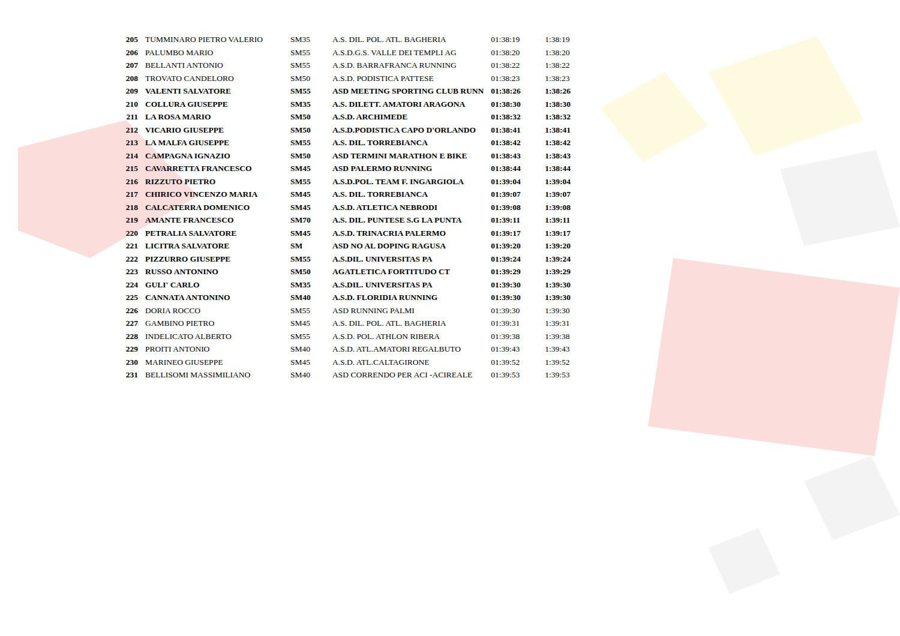| 205 | TUMMINARO PIETRO VALERIO | SM35 | A.S. DIL. POL. ATL. BAGHERIA | 01:38:19 | 1:38:19 |
| 206 | PALUMBO MARIO | SM55 | A.S.D.G.S. VALLE DEI TEMPLI AG | 01:38:20 | 1:38:20 |
| 207 | BELLANTI ANTONIO | SM55 | A.S.D. BARRAFRANCA RUNNING | 01:38:22 | 1:38:22 |
| 208 | TROVATO CANDELORO | SM50 | A.S.D. PODISTICA PATTESE | 01:38:23 | 1:38:23 |
| 209 | VALENTI SALVATORE | SM55 | ASD MEETING SPORTING CLUB RUNN | 01:38:26 | 1:38:26 |
| 210 | COLLURA GIUSEPPE | SM35 | A.S. DILETT. AMATORI ARAGONA | 01:38:30 | 1:38:30 |
| 211 | LA ROSA MARIO | SM50 | A.S.D. ARCHIMEDE | 01:38:32 | 1:38:32 |
| 212 | VICARIO GIUSEPPE | SM50 | A.S.D.PODISTICA CAPO D'ORLANDO | 01:38:41 | 1:38:41 |
| 213 | LA MALFA GIUSEPPE | SM55 | A.S. DIL. TORREBIANCA | 01:38:42 | 1:38:42 |
| 214 | CAMPAGNA IGNAZIO | SM50 | ASD TERMINI MARATHON E BIKE | 01:38:43 | 1:38:43 |
| 215 | CAVARRETTA FRANCESCO | SM45 | ASD PALERMO RUNNING | 01:38:44 | 1:38:44 |
| 216 | RIZZUTO PIETRO | SM55 | A.S.D.POL. TEAM F. INGARGIOLA | 01:39:04 | 1:39:04 |
| 217 | CHIRICO VINCENZO MARIA | SM45 | A.S. DIL. TORREBIANCA | 01:39:07 | 1:39:07 |
| 218 | CALCATERRA DOMENICO | SM45 | A.S.D. ATLETICA NEBRODI | 01:39:08 | 1:39:08 |
| 219 | AMANTE FRANCESCO | SM70 | A.S. DIL. PUNTESE S.G LA PUNTA | 01:39:11 | 1:39:11 |
| 220 | PETRALIA SALVATORE | SM45 | A.S.D. TRINACRIA PALERMO | 01:39:17 | 1:39:17 |
| 221 | LICITRA SALVATORE | SM | ASD NO AL DOPING RAGUSA | 01:39:20 | 1:39:20 |
| 222 | PIZZURRO GIUSEPPE | SM55 | A.S.DIL. UNIVERSITAS PA | 01:39:24 | 1:39:24 |
| 223 | RUSSO ANTONINO | SM50 | AGATLETICA FORTITUDO CT | 01:39:29 | 1:39:29 |
| 224 | GULI' CARLO | SM35 | A.S.DIL. UNIVERSITAS PA | 01:39:30 | 1:39:30 |
| 225 | CANNATA ANTONINO | SM40 | A.S.D. FLORIDIA RUNNING | 01:39:30 | 1:39:30 |
| 226 | DORIA ROCCO | SM55 | ASD RUNNING PALMI | 01:39:30 | 1:39:30 |
| 227 | GAMBINO PIETRO | SM45 | A.S. DIL. POL. ATL. BAGHERIA | 01:39:31 | 1:39:31 |
| 228 | INDELICATO ALBERTO | SM55 | A.S.D. POL. ATHLON RIBERA | 01:39:38 | 1:39:38 |
| 229 | PROITI ANTONIO | SM40 | A.S.D. ATL.AMATORI REGALBUTO | 01:39:43 | 1:39:43 |
| 230 | MARINEO GIUSEPPE | SM45 | A.S.D. ATL.CALTAGIRONE | 01:39:52 | 1:39:52 |
| 231 | BELLISOMI MASSIMILIANO | SM40 | ASD CORRENDO PER ACI -ACIREALE | 01:39:53 | 1:39:53 |